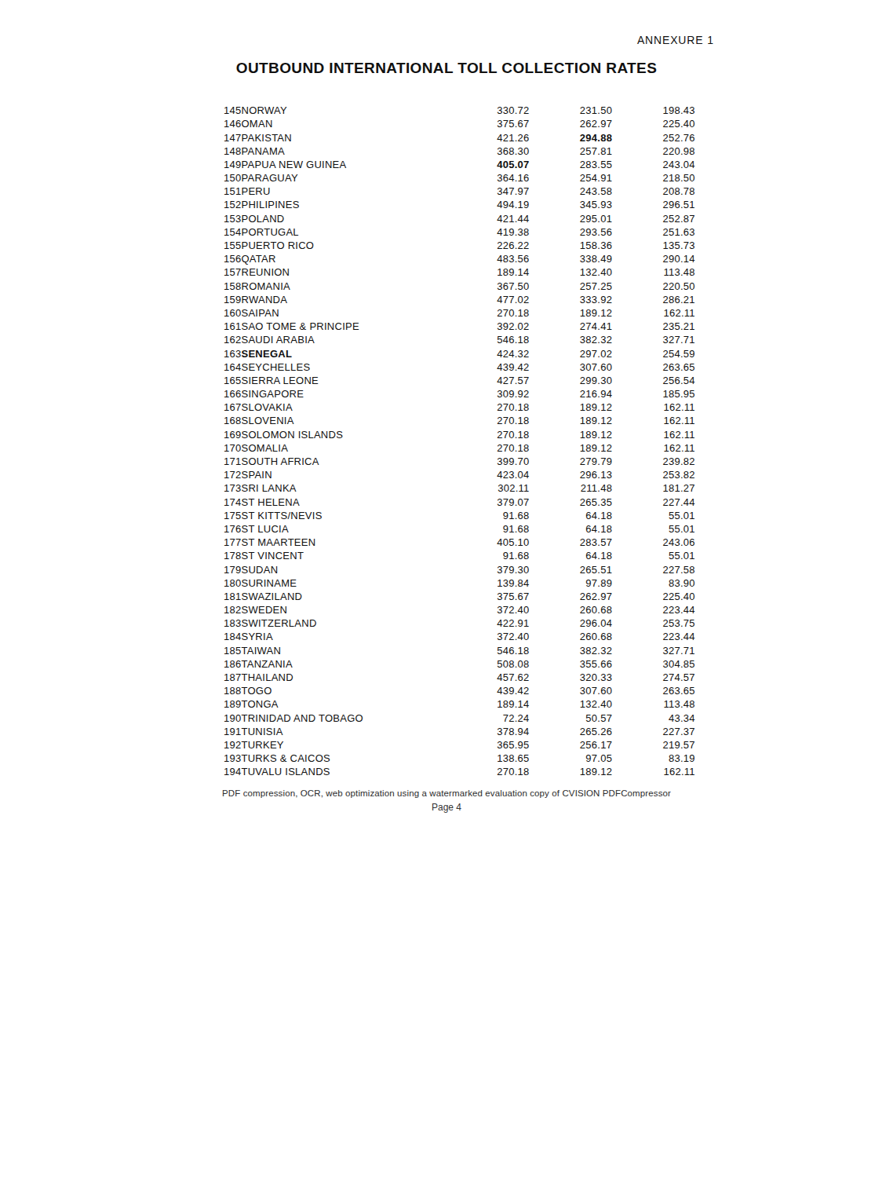ANNEXURE 1
OUTBOUND INTERNATIONAL TOLL COLLECTION RATES
| 145 | NORWAY | 330.72 | 231.50 | 198.43 |
| 146 | OMAN | 375.67 | 262.97 | 225.40 |
| 147 | PAKISTAN | 421.26 | 294.88 | 252.76 |
| 148 | PANAMA | 368.30 | 257.81 | 220.98 |
| 149 | PAPUA NEW GUINEA | 405.07 | 283.55 | 243.04 |
| 150 | PARAGUAY | 364.16 | 254.91 | 218.50 |
| 151 | PERU | 347.97 | 243.58 | 208.78 |
| 152 | PHILIPINES | 494.19 | 345.93 | 296.51 |
| 153 | POLAND | 421.44 | 295.01 | 252.87 |
| 154 | PORTUGAL | 419.38 | 293.56 | 251.63 |
| 155 | PUERTO RICO | 226.22 | 158.36 | 135.73 |
| 156 | QATAR | 483.56 | 338.49 | 290.14 |
| 157 | REUNION | 189.14 | 132.40 | 113.48 |
| 158 | ROMANIA | 367.50 | 257.25 | 220.50 |
| 159 | RWANDA | 477.02 | 333.92 | 286.21 |
| 160 | SAIPAN | 270.18 | 189.12 | 162.11 |
| 161 | SAO TOME & PRINCIPE | 392.02 | 274.41 | 235.21 |
| 162 | SAUDI ARABIA | 546.18 | 382.32 | 327.71 |
| 163 | SENEGAL | 424.32 | 297.02 | 254.59 |
| 164 | SEYCHELLES | 439.42 | 307.60 | 263.65 |
| 165 | SIERRA LEONE | 427.57 | 299.30 | 256.54 |
| 166 | SINGAPORE | 309.92 | 216.94 | 185.95 |
| 167 | SLOVAKIA | 270.18 | 189.12 | 162.11 |
| 168 | SLOVENIA | 270.18 | 189.12 | 162.11 |
| 169 | SOLOMON ISLANDS | 270.18 | 189.12 | 162.11 |
| 170 | SOMALIA | 270.18 | 189.12 | 162.11 |
| 171 | SOUTH AFRICA | 399.70 | 279.79 | 239.82 |
| 172 | SPAIN | 423.04 | 296.13 | 253.82 |
| 173 | SRI LANKA | 302.11 | 211.48 | 181.27 |
| 174 | ST HELENA | 379.07 | 265.35 | 227.44 |
| 175 | ST KITTS/NEVIS | 91.68 | 64.18 | 55.01 |
| 176 | ST LUCIA | 91.68 | 64.18 | 55.01 |
| 177 | ST MAARTEEN | 405.10 | 283.57 | 243.06 |
| 178 | ST VINCENT | 91.68 | 64.18 | 55.01 |
| 179 | SUDAN | 379.30 | 265.51 | 227.58 |
| 180 | SURINAME | 139.84 | 97.89 | 83.90 |
| 181 | SWAZILAND | 375.67 | 262.97 | 225.40 |
| 182 | SWEDEN | 372.40 | 260.68 | 223.44 |
| 183 | SWITZERLAND | 422.91 | 296.04 | 253.75 |
| 184 | SYRIA | 372.40 | 260.68 | 223.44 |
| 185 | TAIWAN | 546.18 | 382.32 | 327.71 |
| 186 | TANZANIA | 508.08 | 355.66 | 304.85 |
| 187 | THAILAND | 457.62 | 320.33 | 274.57 |
| 188 | TOGO | 439.42 | 307.60 | 263.65 |
| 189 | TONGA | 189.14 | 132.40 | 113.48 |
| 190 | TRINIDAD AND TOBAGO | 72.24 | 50.57 | 43.34 |
| 191 | TUNISIA | 378.94 | 265.26 | 227.37 |
| 192 | TURKEY | 365.95 | 256.17 | 219.57 |
| 193 | TURKS & CAICOS | 138.65 | 97.05 | 83.19 |
| 194 | TUVALU ISLANDS | 270.18 | 189.12 | 162.11 |
PDF compression, OCR, web optimization using a watermarked evaluation copy of CVISION PDFCompressor
Page 4